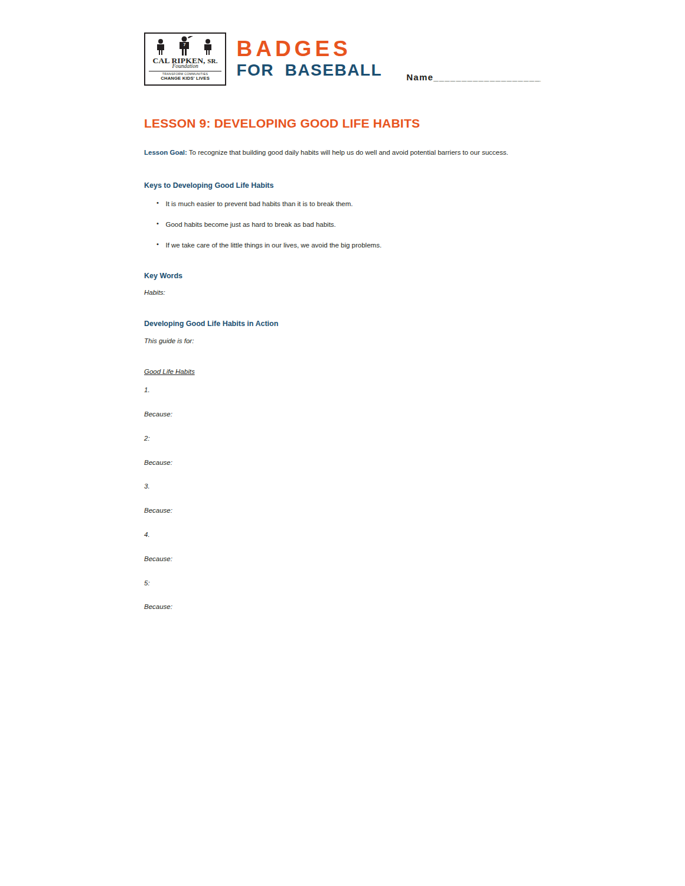7
CAL RIPKEN, SR.
Foundation
TRANSFORM COMMUNITIES
CHANGE KIDS' LIVES
BADGES
FOR BASEBALL
Name______________________________________
Lesson 9: Developing Good Life Habits
Lesson Goal: To recognize that building good daily habits will help us do well and avoid potential barriers to our success.
Keys to Developing Good Life Habits
It is much easier to prevent bad habits than it is to break them.
Good habits become just as hard to break as bad habits.
If we take care of the little things in our lives, we avoid the big problems.
Key Words
Habits:
Developing Good Life Habits in Action
This guide is for:
Good Life Habits
1.
Because:
2:
Because:
3.
Because:
4.
Because:
5:
Because: